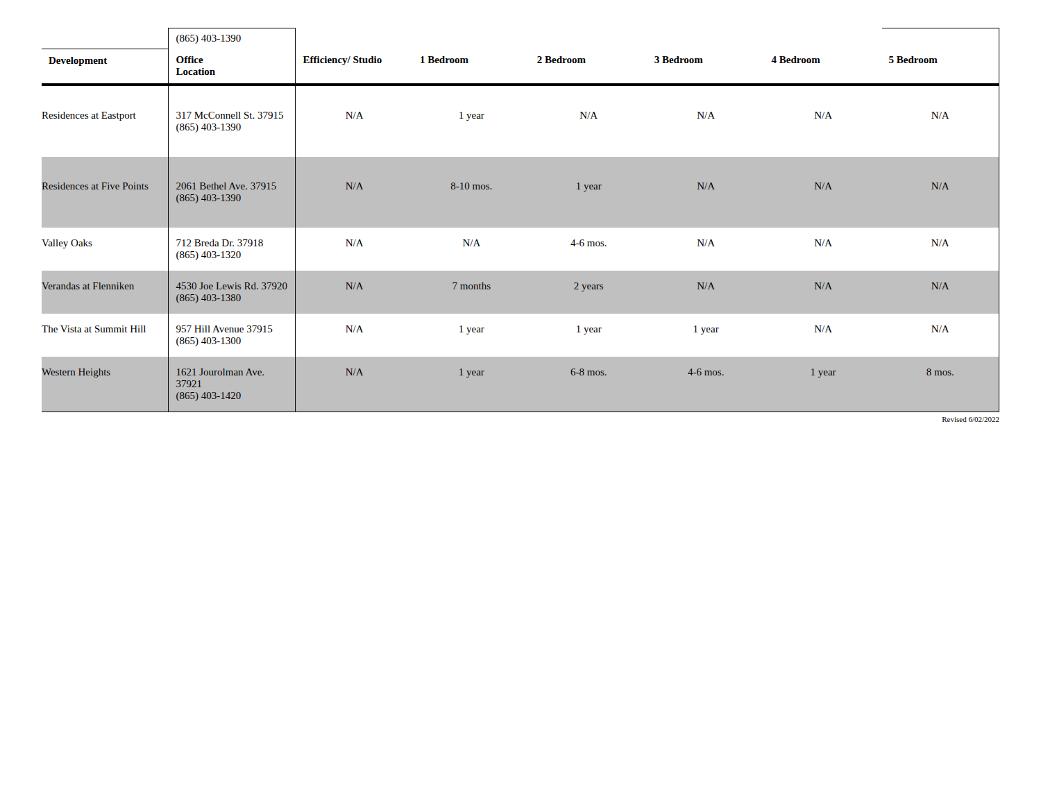| | (865) 403-1390 | | |
| Development | Office Location | Efficiency/ Studio | 1 Bedroom | 2 Bedroom | 3 Bedroom | 4 Bedroom | 5 Bedroom |
| Residences at Eastport | 317 McConnell St. 37915 (865) 403-1390 | N/A | 1 year | N/A | N/A | N/A | N/A |
| Residences at Five Points | 2061 Bethel Ave. 37915 (865) 403-1390 | N/A | 8-10 mos. | 1 year | N/A | N/A | N/A |
| Valley Oaks | 712 Breda Dr. 37918 (865) 403-1320 | N/A | N/A | 4-6 mos. | N/A | N/A | N/A |
| Verandas at Flenniken | 4530 Joe Lewis Rd. 37920 (865) 403-1380 | N/A | 7 months | 2 years | N/A | N/A | N/A |
| The Vista at Summit Hill | 957 Hill Avenue 37915 (865) 403-1300 | N/A | 1 year | 1 year | 1 year | N/A | N/A |
| Western Heights | 1621 Jourolman Ave. 37921 (865) 403-1420 | N/A | 1 year | 6-8 mos. | 4-6 mos. | 1 year | 8 mos. |
Revised 6/02/2022